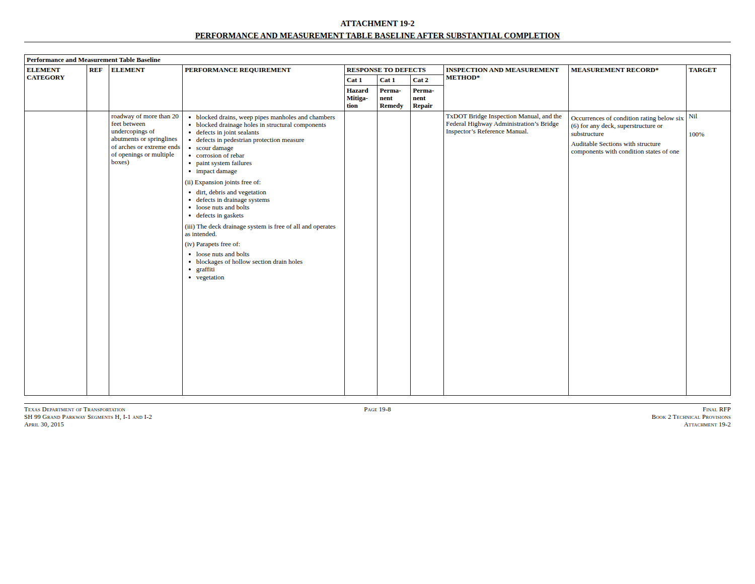ATTACHMENT 19-2
PERFORMANCE AND MEASUREMENT TABLE BASELINE AFTER SUBSTANTIAL COMPLETION
| Performance and Measurement Table Baseline |
| ELEMENT CATEGORY | REF | ELEMENT | PERFORMANCE REQUIREMENT | RESPONSE TO DEFECTS | INSPECTION AND MEASUREMENT METHOD* | MEASUREMENT RECORD* | TARGET |
| Cat 1 | Cat 1 | Cat 2 |
| Hazard Mitiga-tion | Perma-nent Remedy | Perma-nent Repair |
| | | roadway of more than 20 feet between undercopings of abutments or springlines of arches or extreme ends of openings or multiple boxes) | blocked drains, weep pipes manholes and chambers blocked drainage holes in structural components defects in joint sealants defects in pedestrian protection measure scour damage corrosion of rebar paint system failures impact damage (ii) Expansion joints free of: dirt, debris and vegetation defects in drainage systems loose nuts and bolts defects in gaskets (iii) The deck drainage system is free of all and operates as intended. (iv) Parapets free of: loose nuts and bolts blockages of hollow section drain holes graffiti vegetation | | | | TxDOT Bridge Inspection Manual, and the Federal Highway Administration’s Bridge Inspector’s Reference Manual. | Occurrences of condition rating below six (6) for any deck, superstructure or substructure Auditable Sections with structure components with condition states of one | Nil 100% |
| Texas Department of Transportation SH 99 Grand Parkway Segments H, I-1 and I-2 April 30, 2015 | Page 19-8 | Final RFP Book 2 Technical Provisions Attachment 19-2 |